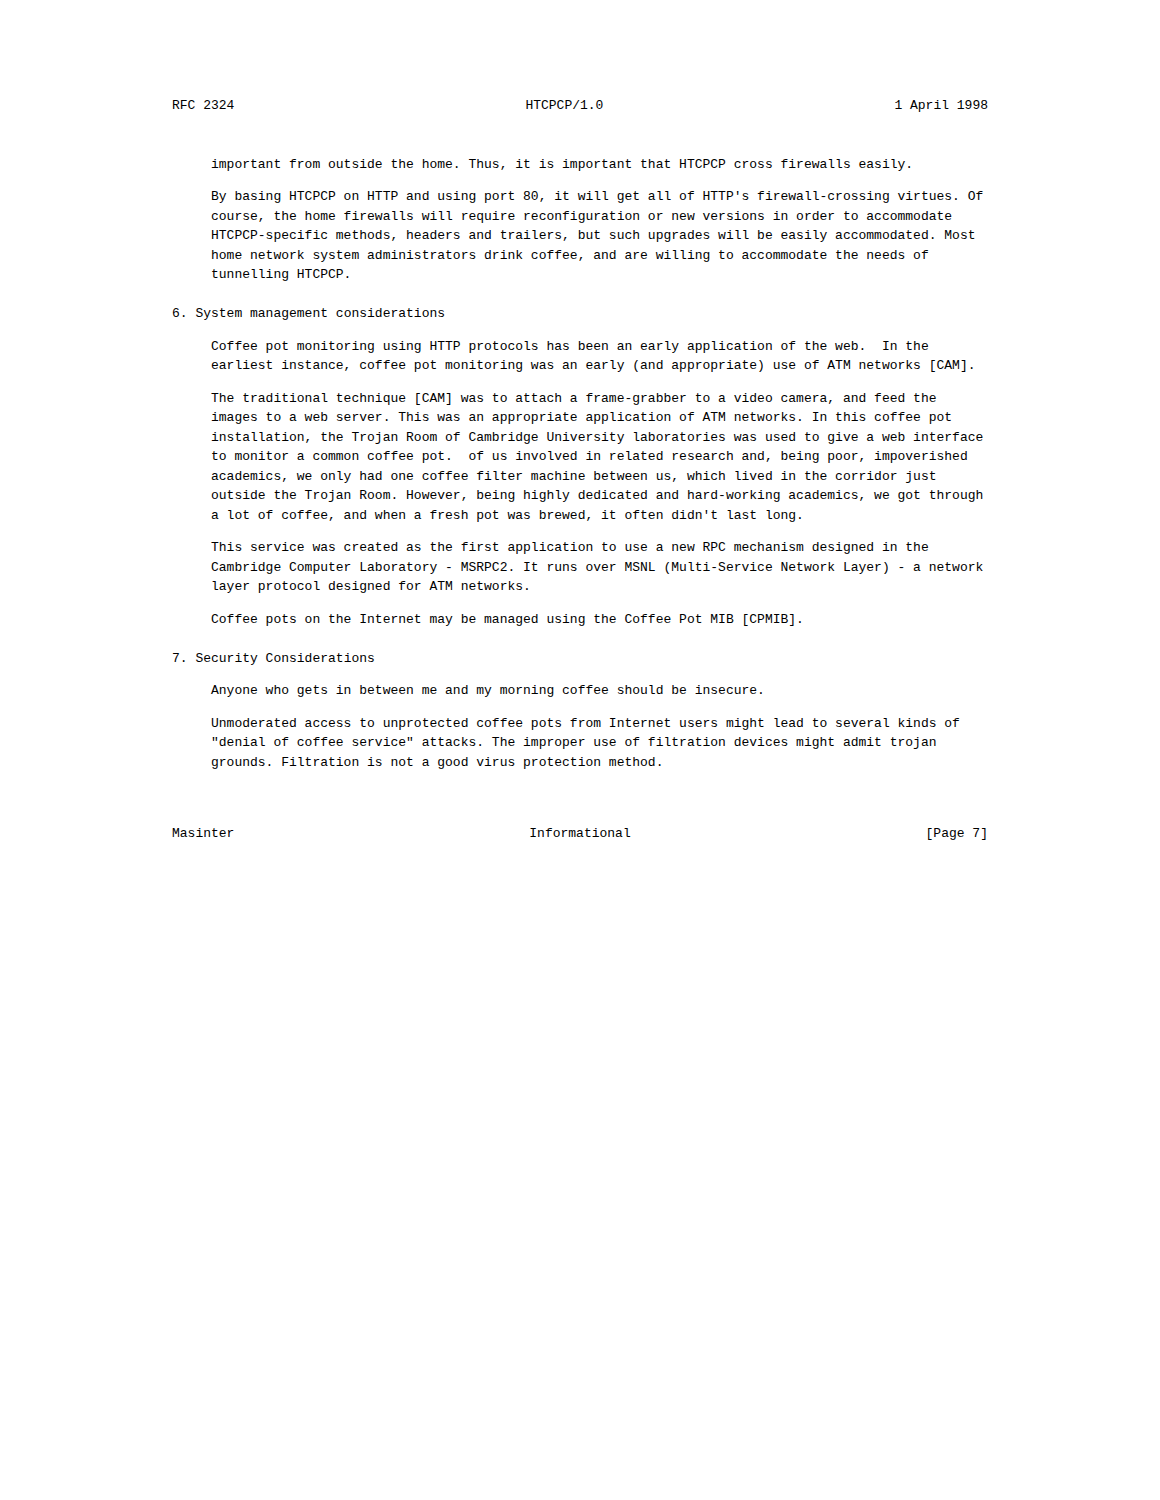RFC 2324 HTCPCP/1.0 1 April 1998
important from outside the home. Thus, it is important that HTCPCP cross firewalls easily.
By basing HTCPCP on HTTP and using port 80, it will get all of HTTP's firewall-crossing virtues. Of course, the home firewalls will require reconfiguration or new versions in order to accommodate HTCPCP-specific methods, headers and trailers, but such upgrades will be easily accommodated. Most home network system administrators drink coffee, and are willing to accommodate the needs of tunnelling HTCPCP.
6. System management considerations
Coffee pot monitoring using HTTP protocols has been an early application of the web. In the earliest instance, coffee pot monitoring was an early (and appropriate) use of ATM networks [CAM].
The traditional technique [CAM] was to attach a frame-grabber to a video camera, and feed the images to a web server. This was an appropriate application of ATM networks. In this coffee pot installation, the Trojan Room of Cambridge University laboratories was used to give a web interface to monitor a common coffee pot. of us involved in related research and, being poor, impoverished academics, we only had one coffee filter machine between us, which lived in the corridor just outside the Trojan Room. However, being highly dedicated and hard-working academics, we got through a lot of coffee, and when a fresh pot was brewed, it often didn't last long.
This service was created as the first application to use a new RPC mechanism designed in the Cambridge Computer Laboratory - MSRPC2. It runs over MSNL (Multi-Service Network Layer) - a network layer protocol designed for ATM networks.
Coffee pots on the Internet may be managed using the Coffee Pot MIB [CPMIB].
7. Security Considerations
Anyone who gets in between me and my morning coffee should be insecure.
Unmoderated access to unprotected coffee pots from Internet users might lead to several kinds of "denial of coffee service" attacks. The improper use of filtration devices might admit trojan grounds. Filtration is not a good virus protection method.
Masinter Informational [Page 7]